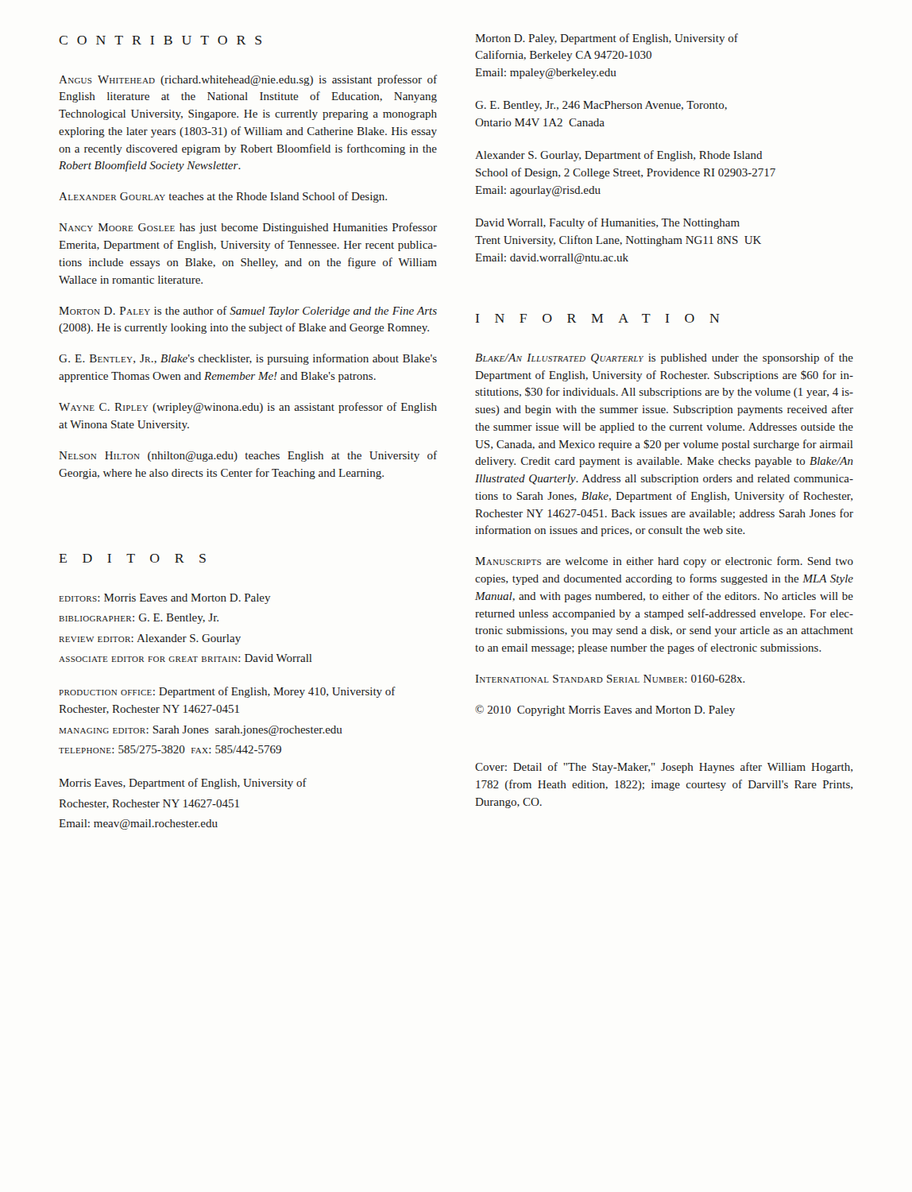Contributors
Angus Whitehead (richard.whitehead@nie.edu.sg) is assistant professor of English literature at the National Institute of Education, Nanyang Technological University, Singapore. He is currently preparing a monograph exploring the later years (1803-31) of William and Catherine Blake. His essay on a recently discovered epigram by Robert Bloomfield is forthcoming in the Robert Bloomfield Society Newsletter.
Alexander Gourlay teaches at the Rhode Island School of Design.
Nancy Moore Goslee has just become Distinguished Humanities Professor Emerita, Department of English, University of Tennessee. Her recent publications include essays on Blake, on Shelley, and on the figure of William Wallace in romantic literature.
Morton D. Paley is the author of Samuel Taylor Coleridge and the Fine Arts (2008). He is currently looking into the subject of Blake and George Romney.
G. E. Bentley, Jr., Blake's checklister, is pursuing information about Blake's apprentice Thomas Owen and Remember Me! and Blake's patrons.
Wayne C. Ripley (wripley@winona.edu) is an assistant professor of English at Winona State University.
Nelson Hilton (nhilton@uga.edu) teaches English at the University of Georgia, where he also directs its Center for Teaching and Learning.
Editors
editors: Morris Eaves and Morton D. Paley
bibliographer: G. E. Bentley, Jr.
review editor: Alexander S. Gourlay
associate editor for great britain: David Worrall
production office: Department of English, Morey 410, University of Rochester, Rochester NY 14627-0451
managing editor: Sarah Jones sarah.jones@rochester.edu
telephone: 585/275-3820 fax: 585/442-5769
Morris Eaves, Department of English, University of
Rochester, Rochester NY 14627-0451
Email: meav@mail.rochester.edu
Morton D. Paley, Department of English, University of
California, Berkeley CA 94720-1030
Email: mpaley@berkeley.edu
G. E. Bentley, Jr., 246 MacPherson Avenue, Toronto,
Ontario M4V 1A2 Canada
Alexander S. Gourlay, Department of English, Rhode Island
School of Design, 2 College Street, Providence RI 02903-2717
Email: agourlay@risd.edu
David Worrall, Faculty of Humanities, The Nottingham
Trent University, Clifton Lane, Nottingham NG11 8NS UK
Email: david.worrall@ntu.ac.uk
Information
Blake/An Illustrated Quarterly is published under the sponsorship of the Department of English, University of Rochester. Subscriptions are $60 for institutions, $30 for individuals. All subscriptions are by the volume (1 year, 4 issues) and begin with the summer issue. Subscription payments received after the summer issue will be applied to the current volume. Addresses outside the US, Canada, and Mexico require a $20 per volume postal surcharge for airmail delivery. Credit card payment is available. Make checks payable to Blake/An Illustrated Quarterly. Address all subscription orders and related communications to Sarah Jones, Blake, Department of English, University of Rochester, Rochester NY 14627-0451. Back issues are available; address Sarah Jones for information on issues and prices, or consult the web site.
Manuscripts are welcome in either hard copy or electronic form. Send two copies, typed and documented according to forms suggested in the MLA Style Manual, and with pages numbered, to either of the editors. No articles will be returned unless accompanied by a stamped self-addressed envelope. For electronic submissions, you may send a disk, or send your article as an attachment to an email message; please number the pages of electronic submissions.
International Standard Serial Number: 0160-628x.
© 2010 Copyright Morris Eaves and Morton D. Paley
Cover: Detail of "The Stay-Maker," Joseph Haynes after William Hogarth, 1782 (from Heath edition, 1822); image courtesy of Darvill's Rare Prints, Durango, CO.